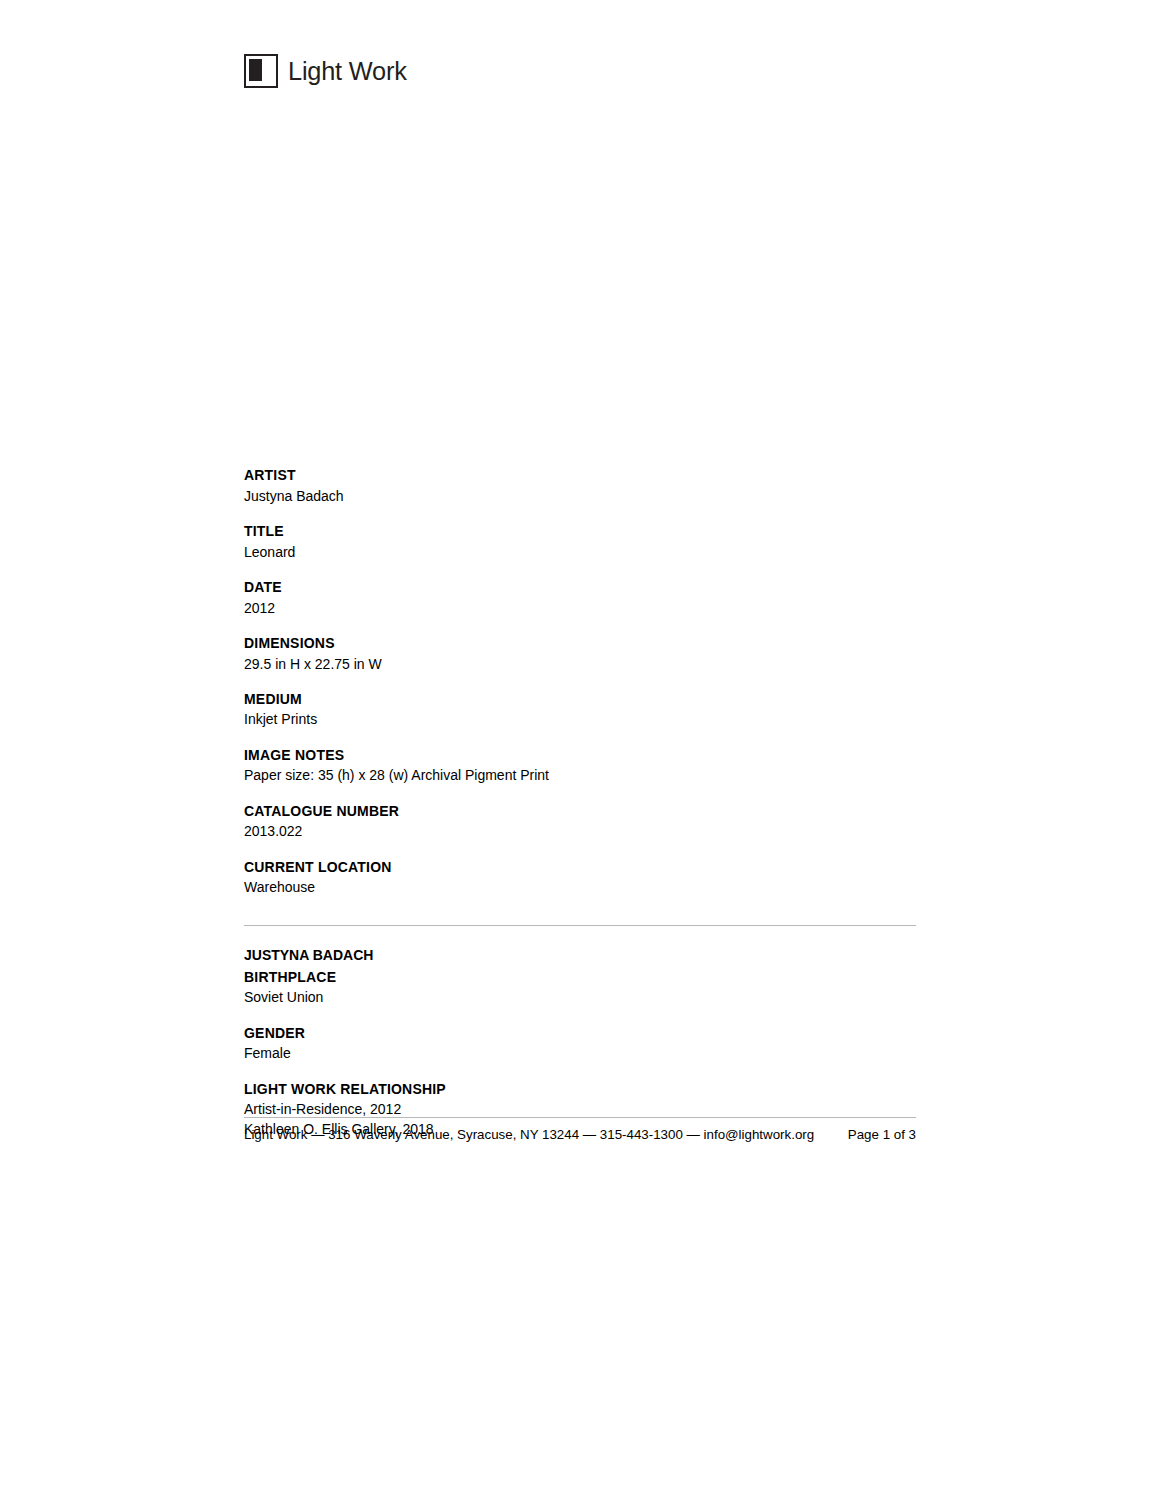Light Work
Artist
Justyna Badach
Title
Leonard
Date
2012
Dimensions
29.5 in H x 22.75 in W
Medium
Inkjet Prints
Image Notes
Paper size: 35 (h) x 28 (w) Archival Pigment Print
Catalogue Number
2013.022
Current Location
Warehouse
Justyna Badach
Birthplace
Soviet Union
Gender
Female
Light Work Relationship
Artist-in-Residence, 2012
Kathleen O. Ellis Gallery, 2018
Light Work — 316 Waverly Avenue, Syracuse, NY 13244 — 315-443-1300 — info@lightwork.org Page 1 of 3